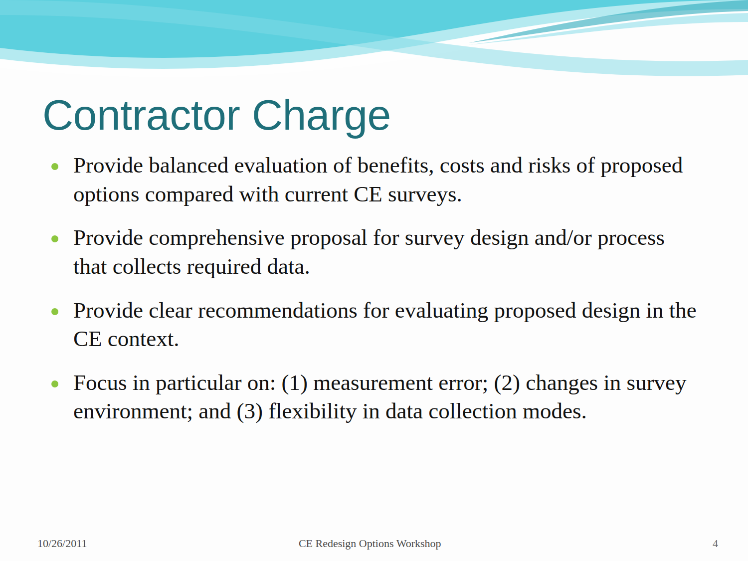Contractor Charge
Provide balanced evaluation of benefits, costs and risks of proposed options compared with current CE surveys.
Provide comprehensive proposal for survey design and/or process that collects required data.
Provide clear recommendations for evaluating proposed design in the CE context.
Focus in particular on: (1) measurement error; (2) changes in survey environment; and (3) flexibility in data collection modes.
10/26/2011 CE Redesign Options Workshop 4